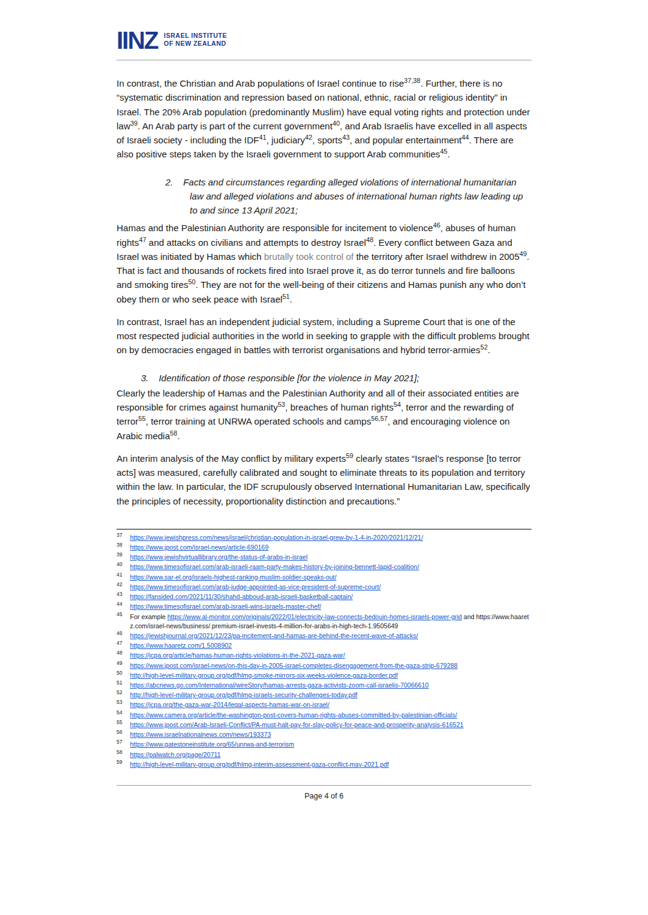IINZ
ISRAEL INSTITUTE
OF NEW ZEALAND
In contrast, the Christian and Arab populations of Israel continue to rise37,38. Further, there is no “systematic discrimination and repression based on national, ethnic, racial or religious identity” in Israel. The 20% Arab population (predominantly Muslim) have equal voting rights and protection under law39. An Arab party is part of the current government40, and Arab Israelis have excelled in all aspects of Israeli society - including the IDF41, judiciary42, sports43, and popular entertainment44. There are also positive steps taken by the Israeli government to support Arab communities45.
2. Facts and circumstances regarding alleged violations of international humanitarian law and alleged violations and abuses of international human rights law leading up to and since 13 April 2021;
Hamas and the Palestinian Authority are responsible for incitement to violence46, abuses of human rights47 and attacks on civilians and attempts to destroy Israel48. Every conflict between Gaza and Israel was initiated by Hamas which brutally took control of the territory after Israel withdrew in 200549. That is fact and thousands of rockets fired into Israel prove it, as do terror tunnels and fire balloons and smoking tires50. They are not for the well-being of their citizens and Hamas punish any who don’t obey them or who seek peace with Israel51.
In contrast, Israel has an independent judicial system, including a Supreme Court that is one of the most respected judicial authorities in the world in seeking to grapple with the difficult problems brought on by democracies engaged in battles with terrorist organisations and hybrid terror-armies52.
3. Identification of those responsible [for the violence in May 2021];
Clearly the leadership of Hamas and the Palestinian Authority and all of their associated entities are responsible for crimes against humanity53, breaches of human rights54, terror and the rewarding of terror55, terror training at UNRWA operated schools and camps56,57, and encouraging violence on Arabic media58.
An interim analysis of the May conflict by military experts59 clearly states “Israel’s response [to terror acts] was measured, carefully calibrated and sought to eliminate threats to its population and territory within the law. In particular, the IDF scrupulously observed International Humanitarian Law, specifically the principles of necessity, proportionality distinction and precautions.”
https://www.jewishpress.com/news/israel/christian-population-in-israel-grew-by-1-4-in-2020/2021/12/21/
https://www.jpost.com/israel-news/article-690169
https://www.jewishvirtuallibrary.org/the-status-of-arabs-in-israel
https://www.timesofisrael.com/arab-israeli-raam-party-makes-history-by-joining-bennett-lapid-coalition/
https://www.sar-el.org/israels-highest-ranking-muslim-soldier-speaks-out/
https://www.timesofisrael.com/arab-judge-appointed-as-vice-president-of-supreme-court/
https://fansided.com/2021/11/30/shahd-abboud-arab-israeli-basketball-captain/
https://www.timesofisrael.com/arab-israeli-wins-israels-master-chef/
For example https://www.al-monitor.com/originals/2022/01/electricity-law-connects-bedouin-homes-israels-power-grid and https://www.haaretz.com/israel-news/business/.premium-israel-invests-4-million-for-arabs-in-high-tech-1.9505649
https://jewishjournal.org/2021/12/23/pa-incitement-and-hamas-are-behind-the-recent-wave-of-attacks/
https://www.haaretz.com/1.5008902
https://jcpa.org/article/hamas-human-rights-violations-in-the-2021-gaza-war/
https://www.jpost.com/israel-news/on-this-day-in-2005-israel-completes-disengagement-from-the-gaza-strip-679288
http://high-level-military-group.org/pdf/hlmg-smoke-mirrors-six-weeks-violence-gaza-border.pdf
https://abcnews.go.com/International/wireStory/hamas-arrests-gaza-activists-zoom-call-israelis-70066610
http://high-level-military-group.org/pdf/hlmg-israels-security-challenges-today.pdf
https://jcpa.org/the-gaza-war-2014/legal-aspects-hamas-war-on-israel/
https://www.camera.org/article/the-washington-post-covers-human-rights-abuses-committed-by-palestinian-officials/
https://www.jpost.com/Arab-Israeli-Conflict/PA-must-halt-pay-for-slay-policy-for-peace-and-prosperity-analysis-616521
https://www.israelnationalnews.com/news/193373
https://www.gatestoneinstitute.org/65/unrwa-and-terrorism
https://palwatch.org/page/20711
http://high-level-military-group.org/pdf/hlmg-interim-assessment-gaza-conflict-may-2021.pdf
Page 4 of 6